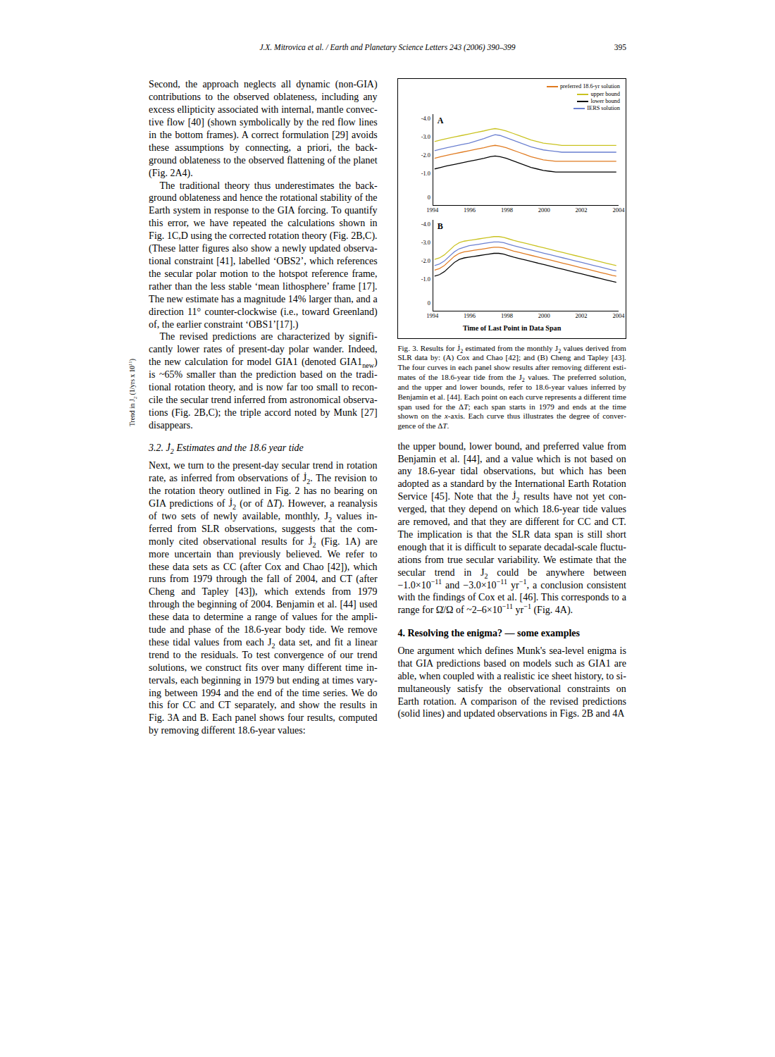J.X. Mitrovica et al. / Earth and Planetary Science Letters 243 (2006) 390–399 395
Second, the approach neglects all dynamic (non-GIA) contributions to the observed oblateness, including any excess ellipticity associated with internal, mantle convective flow [40] (shown symbolically by the red flow lines in the bottom frames). A correct formulation [29] avoids these assumptions by connecting, a priori, the background oblateness to the observed flattening of the planet (Fig. 2A4).
The traditional theory thus underestimates the background oblateness and hence the rotational stability of the Earth system in response to the GIA forcing. To quantify this error, we have repeated the calculations shown in Fig. 1C,D using the corrected rotation theory (Fig. 2B,C). (These latter figures also show a newly updated observational constraint [41], labelled ‘OBS2’, which references the secular polar motion to the hotspot reference frame, rather than the less stable ‘mean lithosphere’ frame [17]. The new estimate has a magnitude 14% larger than, and a direction 11° counter-clockwise (i.e., toward Greenland) of, the earlier constraint ‘OBS1’[17].)
The revised predictions are characterized by significantly lower rates of present-day polar wander. Indeed, the new calculation for model GIA1 (denoted GIA1new) is ~65% smaller than the prediction based on the traditional rotation theory, and is now far too small to reconcile the secular trend inferred from astronomical observations (Fig. 2B,C); the triple accord noted by Munk [27] disappears.
3.2. J̇2 Estimates and the 18.6 year tide
Next, we turn to the present-day secular trend in rotation rate, as inferred from observations of J̇2. The revision to the rotation theory outlined in Fig. 2 has no bearing on GIA predictions of J̇2 (or of ΔT). However, a reanalysis of two sets of newly available, monthly, J2 values inferred from SLR observations, suggests that the commonly cited observational results for J̇2 (Fig. 1A) are more uncertain than previously believed. We refer to these data sets as CC (after Cox and Chao [42]), which runs from 1979 through the fall of 2004, and CT (after Cheng and Tapley [43]), which extends from 1979 through the beginning of 2004. Benjamin et al. [44] used these data to determine a range of values for the amplitude and phase of the 18.6-year body tide. We remove these tidal values from each J2 data set, and fit a linear trend to the residuals. To test convergence of our trend solutions, we construct fits over many different time intervals, each beginning in 1979 but ending at times varying between 1994 and the end of the time series. We do this for CC and CT separately, and show the results in Fig. 3A and B. Each panel shows four results, computed by removing different 18.6-year values:
preferred 18.6-yr solution
upper bound
lower bound
IERS solution
A
-4.0
-3.0
-2.0
-1.0
0
1994
1996
1998
2000
2002
2004
B
-4.0
-3.0
-2.0
-1.0
0
1994
1996
1998
2000
2002
2004
Time of Last Point in Data Span
Trend in J2 (1/yrs x 1011)
Fig. 3. Results for J̇2 estimated from the monthly J2 values derived from SLR data by: (A) Cox and Chao [42]; and (B) Cheng and Tapley [43]. The four curves in each panel show results after removing different estimates of the 18.6-year tide from the J2 values. The preferred solution, and the upper and lower bounds, refer to 18.6-year values inferred by Benjamin et al. [44]. Each point on each curve represents a different time span used for the ΔT; each span starts in 1979 and ends at the time shown on the x-axis. Each curve thus illustrates the degree of convergence of the ΔT.
the upper bound, lower bound, and preferred value from Benjamin et al. [44], and a value which is not based on any 18.6-year tidal observations, but which has been adopted as a standard by the International Earth Rotation Service [45]. Note that the J̇2 results have not yet converged, that they depend on which 18.6-year tide values are removed, and that they are different for CC and CT. The implication is that the SLR data span is still short enough that it is difficult to separate decadal-scale fluctuations from true secular variability. We estimate that the secular trend in J2 could be anywhere between −1.0×10−11 and −3.0×10−11 yr−1, a conclusion consistent with the findings of Cox et al. [46]. This corresponds to a range for Ω̇/Ω of ~2–6×10−11 yr−1 (Fig. 4A).
4. Resolving the enigma? — some examples
One argument which defines Munk's sea-level enigma is that GIA predictions based on models such as GIA1 are able, when coupled with a realistic ice sheet history, to simultaneously satisfy the observational constraints on Earth rotation. A comparison of the revised predictions (solid lines) and updated observations in Figs. 2B and 4A